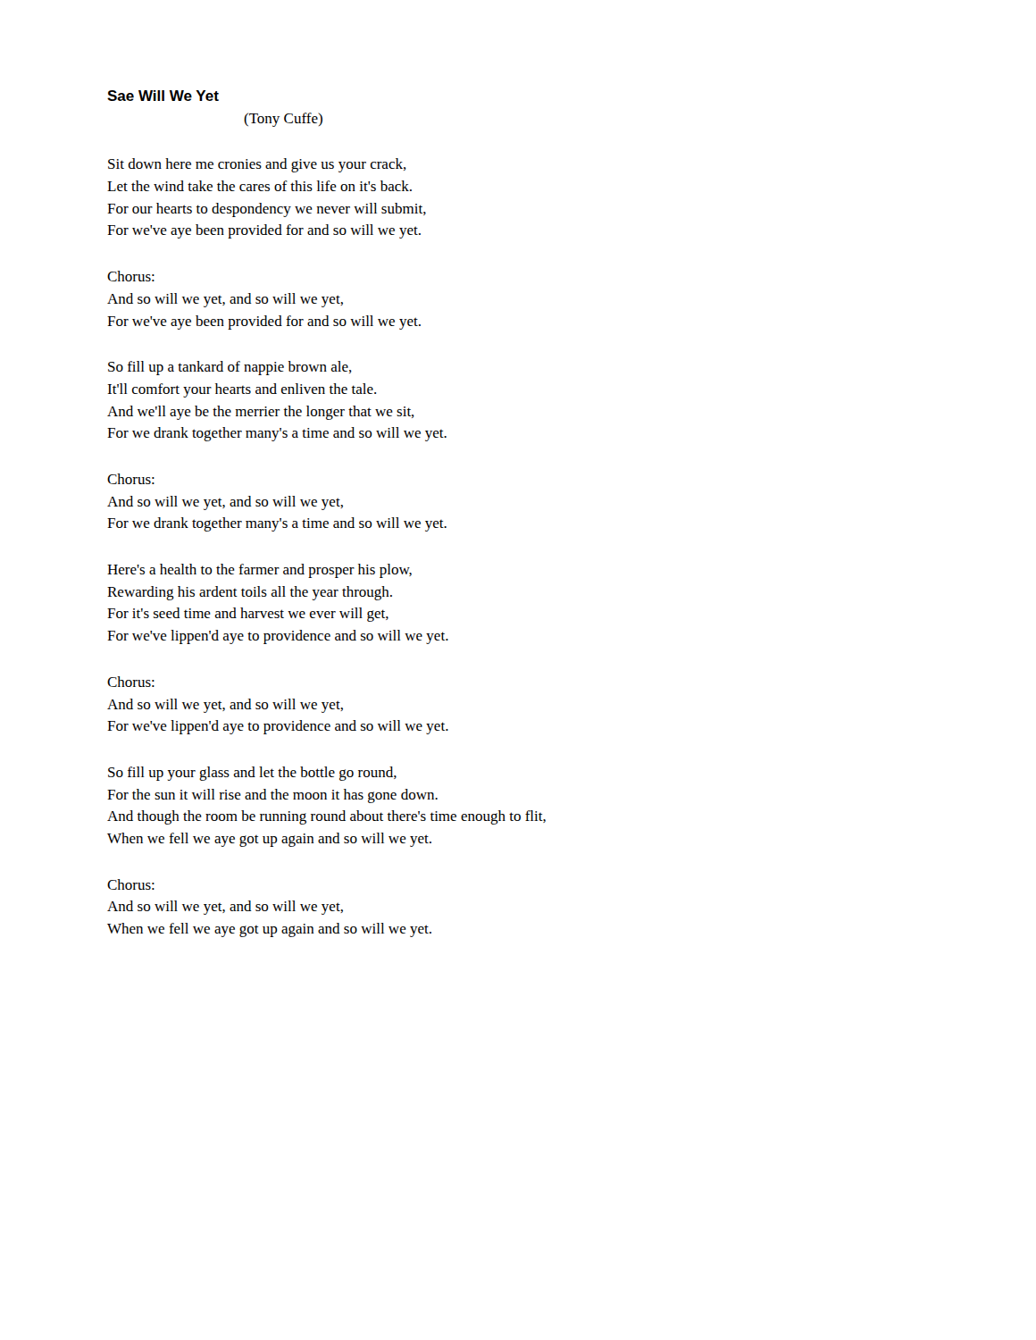Sae Will We Yet
(Tony Cuffe)
Sit down here me cronies and give us your crack,
Let the wind take the cares of this life on it's back.
For our hearts to despondency we never will submit,
For we've aye been provided for and so will we yet.
Chorus:
And so will we yet, and so will we yet,
For we've aye been provided for and so will we yet.
So fill up a tankard of nappie brown ale,
It'll comfort your hearts and enliven the tale.
And we'll aye be the merrier the longer that we sit,
For we drank together many's a time and so will we yet.
Chorus:
And so will we yet, and so will we yet,
For we drank together many's a time and so will we yet.
Here's a health to the farmer and prosper his plow,
Rewarding his ardent toils all the year through.
For it's seed time and harvest we ever will get,
For we've lippen'd aye to providence and so will we yet.
Chorus:
And so will we yet, and so will we yet,
For we've lippen'd aye to providence and so will we yet.
So fill up your glass and let the bottle go round,
For the sun it will rise and the moon it has gone down.
And though the room be running round about there's time enough to flit,
When we fell we aye got up again and so will we yet.
Chorus:
And so will we yet, and so will we yet,
When we fell we aye got up again and so will we yet.